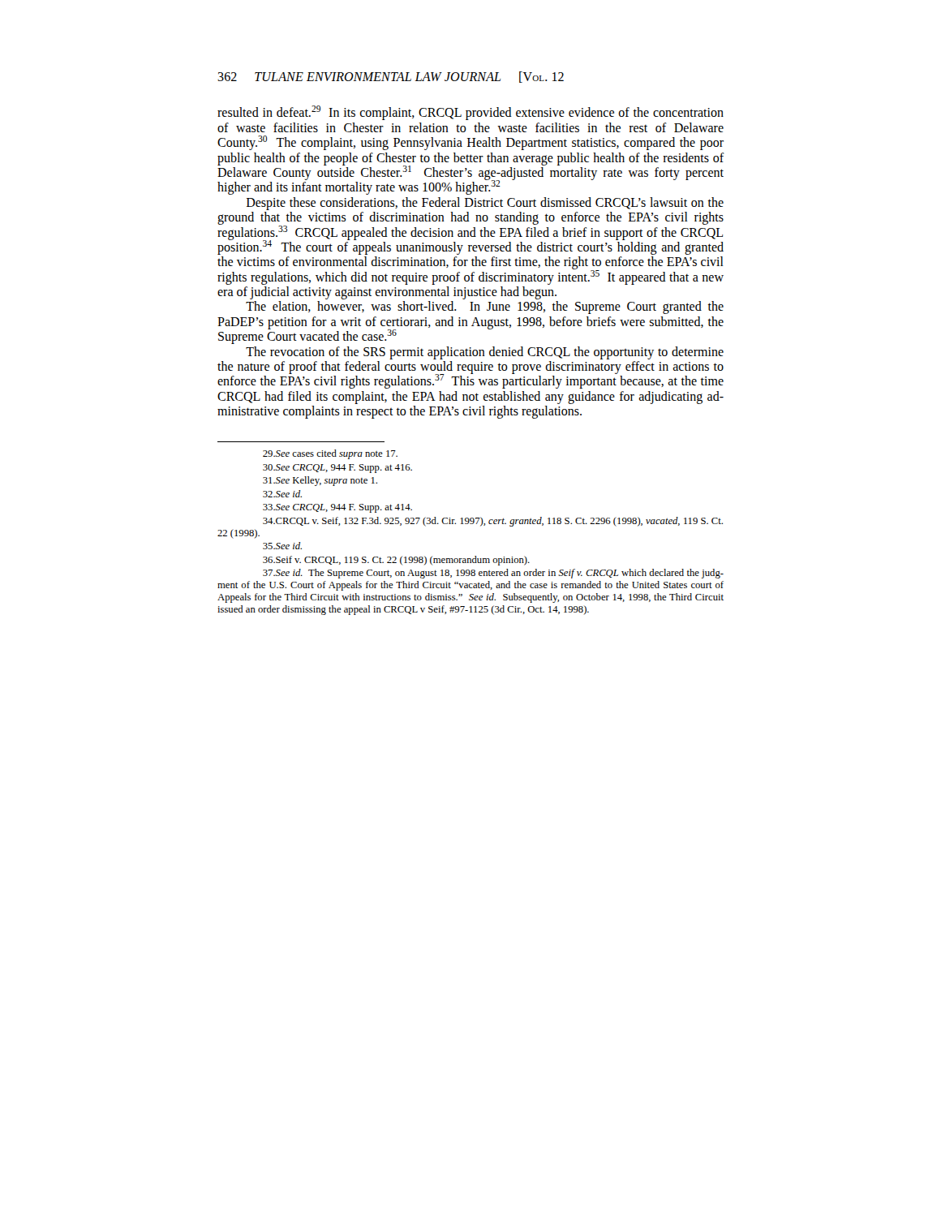362 TULANE ENVIRONMENTAL LAW JOURNAL [Vol. 12
resulted in defeat.29 In its complaint, CRCQL provided extensive evidence of the concentration of waste facilities in Chester in relation to the waste facilities in the rest of Delaware County.30 The complaint, using Pennsylvania Health Department statistics, compared the poor public health of the people of Chester to the better than average public health of the residents of Delaware County outside Chester.31 Chester’s age-adjusted mortality rate was forty percent higher and its infant mortality rate was 100% higher.32
Despite these considerations, the Federal District Court dismissed CRCQL’s lawsuit on the ground that the victims of discrimination had no standing to enforce the EPA’s civil rights regulations.33 CRCQL appealed the decision and the EPA filed a brief in support of the CRCQL position.34 The court of appeals unanimously reversed the district court’s holding and granted the victims of environmental discrimination, for the first time, the right to enforce the EPA’s civil rights regulations, which did not require proof of discriminatory intent.35 It appeared that a new era of judicial activity against environmental injustice had begun.
The elation, however, was short-lived. In June 1998, the Supreme Court granted the PaDEP’s petition for a writ of certiorari, and in August, 1998, before briefs were submitted, the Supreme Court vacated the case.36
The revocation of the SRS permit application denied CRCQL the opportunity to determine the nature of proof that federal courts would require to prove discriminatory effect in actions to enforce the EPA’s civil rights regulations.37 This was particularly important because, at the time CRCQL had filed its complaint, the EPA had not established any guidance for adjudicating administrative complaints in respect to the EPA’s civil rights regulations.
29. See cases cited supra note 17.
30. See CRCQL, 944 F. Supp. at 416.
31. See Kelley, supra note 1.
32. See id.
33. See CRCQL, 944 F. Supp. at 414.
34. CRCQL v. Seif, 132 F.3d. 925, 927 (3d. Cir. 1997), cert. granted, 118 S. Ct. 2296 (1998), vacated, 119 S. Ct. 22 (1998).
35. See id.
36. Seif v. CRCQL, 119 S. Ct. 22 (1998) (memorandum opinion).
37. See id. The Supreme Court, on August 18, 1998 entered an order in Seif v. CRCQL which declared the judgment of the U.S. Court of Appeals for the Third Circuit “vacated, and the case is remanded to the United States court of Appeals for the Third Circuit with instructions to dismiss.” See id. Subsequently, on October 14, 1998, the Third Circuit issued an order dismissing the appeal in CRCQL v Seif, #97-1125 (3d Cir., Oct. 14, 1998).